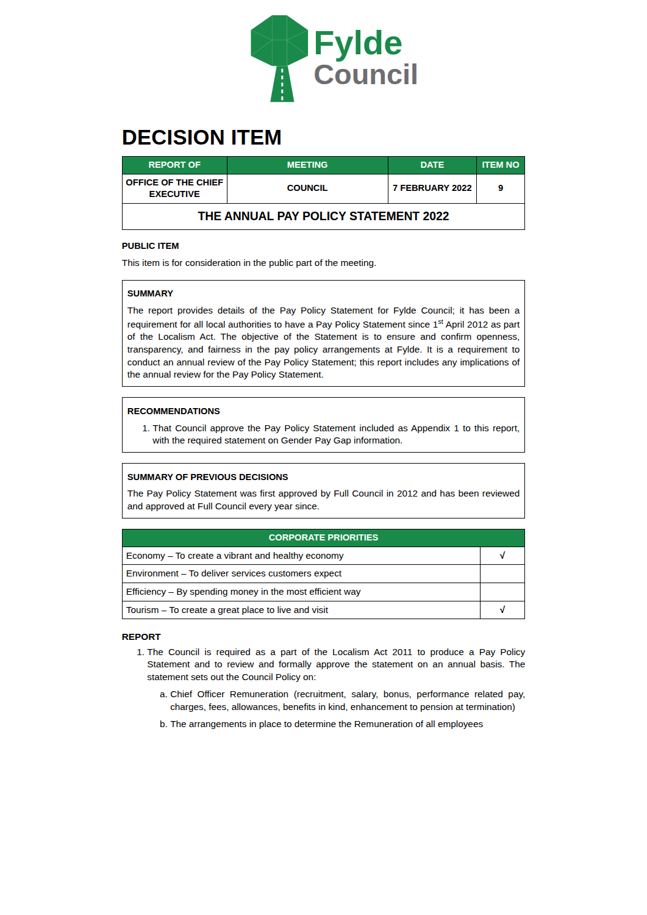Fylde Council
DECISION ITEM
| REPORT OF | MEETING | DATE | ITEM NO |
| --- | --- | --- | --- |
| OFFICE OF THE CHIEF EXECUTIVE | COUNCIL | 7 FEBRUARY 2022 | 9 |
| THE ANNUAL PAY POLICY STATEMENT 2022 |
PUBLIC ITEM
This item is for consideration in the public part of the meeting.
SUMMARY
The report provides details of the Pay Policy Statement for Fylde Council; it has been a requirement for all local authorities to have a Pay Policy Statement since 1st April 2012 as part of the Localism Act. The objective of the Statement is to ensure and confirm openness, transparency, and fairness in the pay policy arrangements at Fylde. It is a requirement to conduct an annual review of the Pay Policy Statement; this report includes any implications of the annual review for the Pay Policy Statement.
RECOMMENDATIONS
That Council approve the Pay Policy Statement included as Appendix 1 to this report, with the required statement on Gender Pay Gap information.
SUMMARY OF PREVIOUS DECISIONS
The Pay Policy Statement was first approved by Full Council in 2012 and has been reviewed and approved at Full Council every year since.
| CORPORATE PRIORITIES |
| --- |
| Economy – To create a vibrant and healthy economy | √ |
| Environment – To deliver services customers expect | |
| Efficiency – By spending money in the most efficient way | |
| Tourism – To create a great place to live and visit | √ |
REPORT
The Council is required as a part of the Localism Act 2011 to produce a Pay Policy Statement and to review and formally approve the statement on an annual basis. The statement sets out the Council Policy on:
Chief Officer Remuneration (recruitment, salary, bonus, performance related pay, charges, fees, allowances, benefits in kind, enhancement to pension at termination)
The arrangements in place to determine the Remuneration of all employees